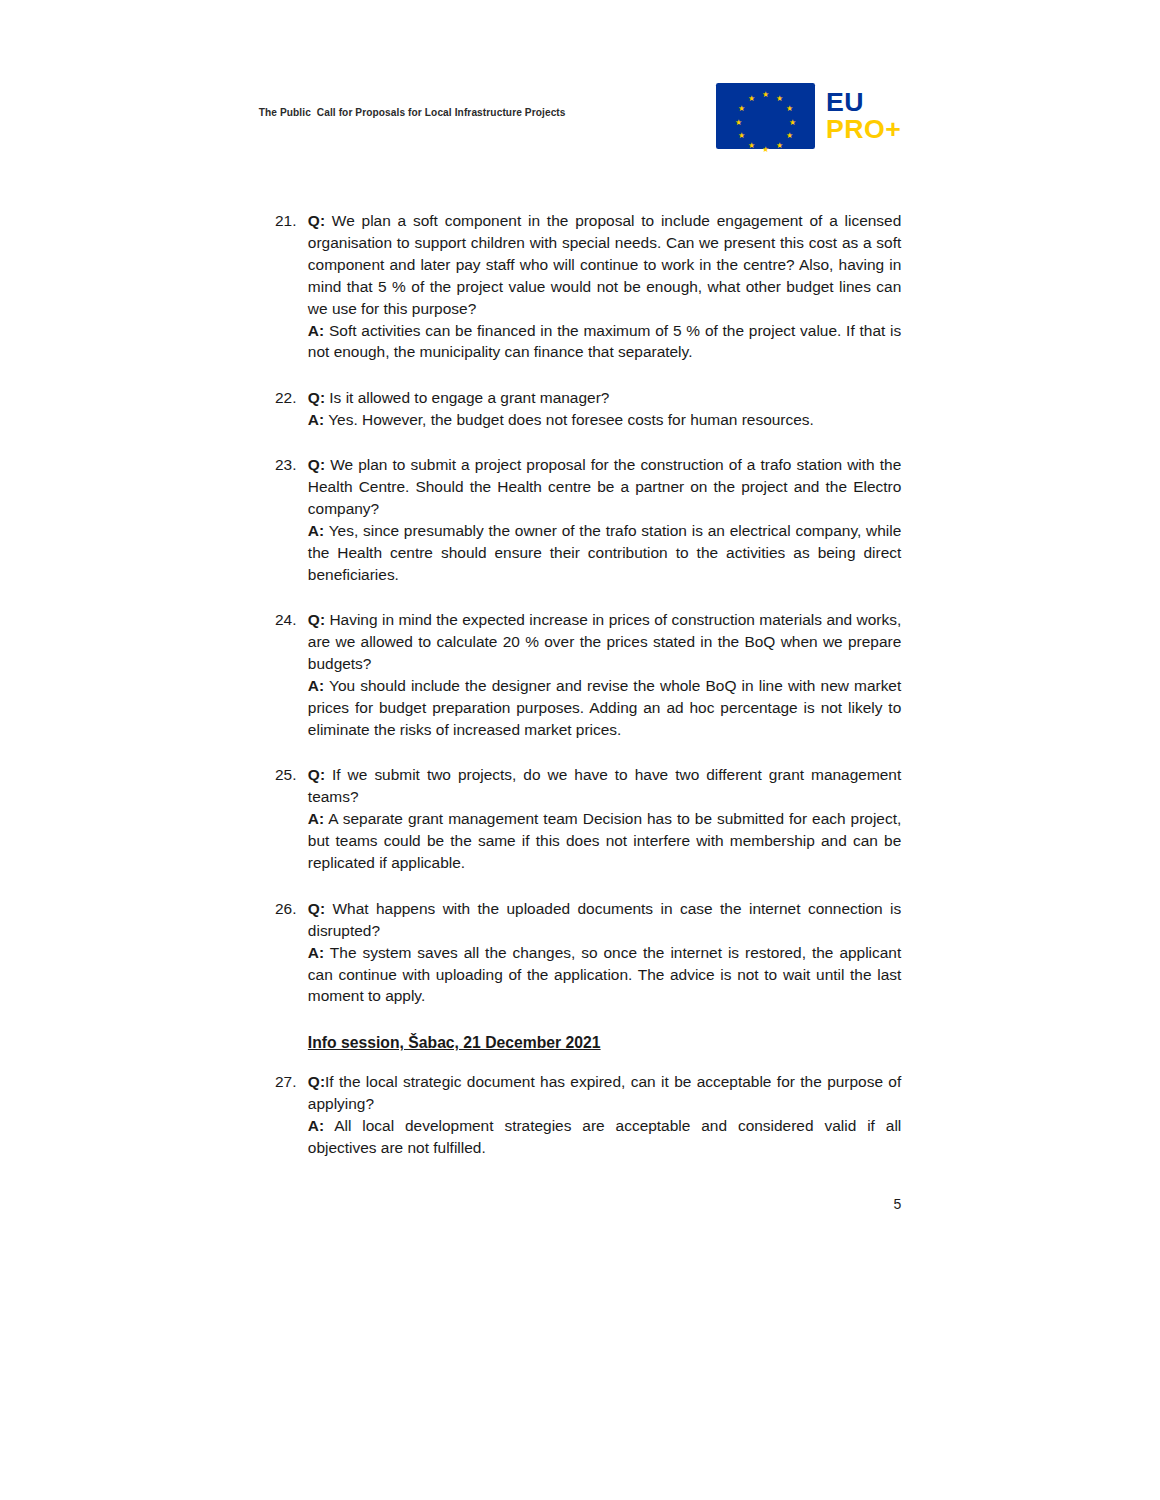The Public Call for Proposals for Local Infrastructure Projects
★ ★ ★ ★ ★ ★ ★ ★ ★ ★ ★ ★
EU PRO+
Q: We plan a soft component in the proposal to include engagement of a licensed organisation to support children with special needs. Can we present this cost as a soft component and later pay staff who will continue to work in the centre? Also, having in mind that 5 % of the project value would not be enough, what other budget lines can we use for this purpose? A: Soft activities can be financed in the maximum of 5 % of the project value. If that is not enough, the municipality can finance that separately.
Q: Is it allowed to engage a grant manager? A: Yes. However, the budget does not foresee costs for human resources.
Q: We plan to submit a project proposal for the construction of a trafo station with the Health Centre. Should the Health centre be a partner on the project and the Electro company? A: Yes, since presumably the owner of the trafo station is an electrical company, while the Health centre should ensure their contribution to the activities as being direct beneficiaries.
Q: Having in mind the expected increase in prices of construction materials and works, are we allowed to calculate 20 % over the prices stated in the BoQ when we prepare budgets? A: You should include the designer and revise the whole BoQ in line with new market prices for budget preparation purposes. Adding an ad hoc percentage is not likely to eliminate the risks of increased market prices.
Q: If we submit two projects, do we have to have two different grant management teams? A: A separate grant management team Decision has to be submitted for each project, but teams could be the same if this does not interfere with membership and can be replicated if applicable.
Q: What happens with the uploaded documents in case the internet connection is disrupted? A: The system saves all the changes, so once the internet is restored, the applicant can continue with uploading of the application. The advice is not to wait until the last moment to apply.
Info session, Šabac, 21 December 2021
Q: If the local strategic document has expired, can it be acceptable for the purpose of applying? A: All local development strategies are acceptable and considered valid if all objectives are not fulfilled.
5